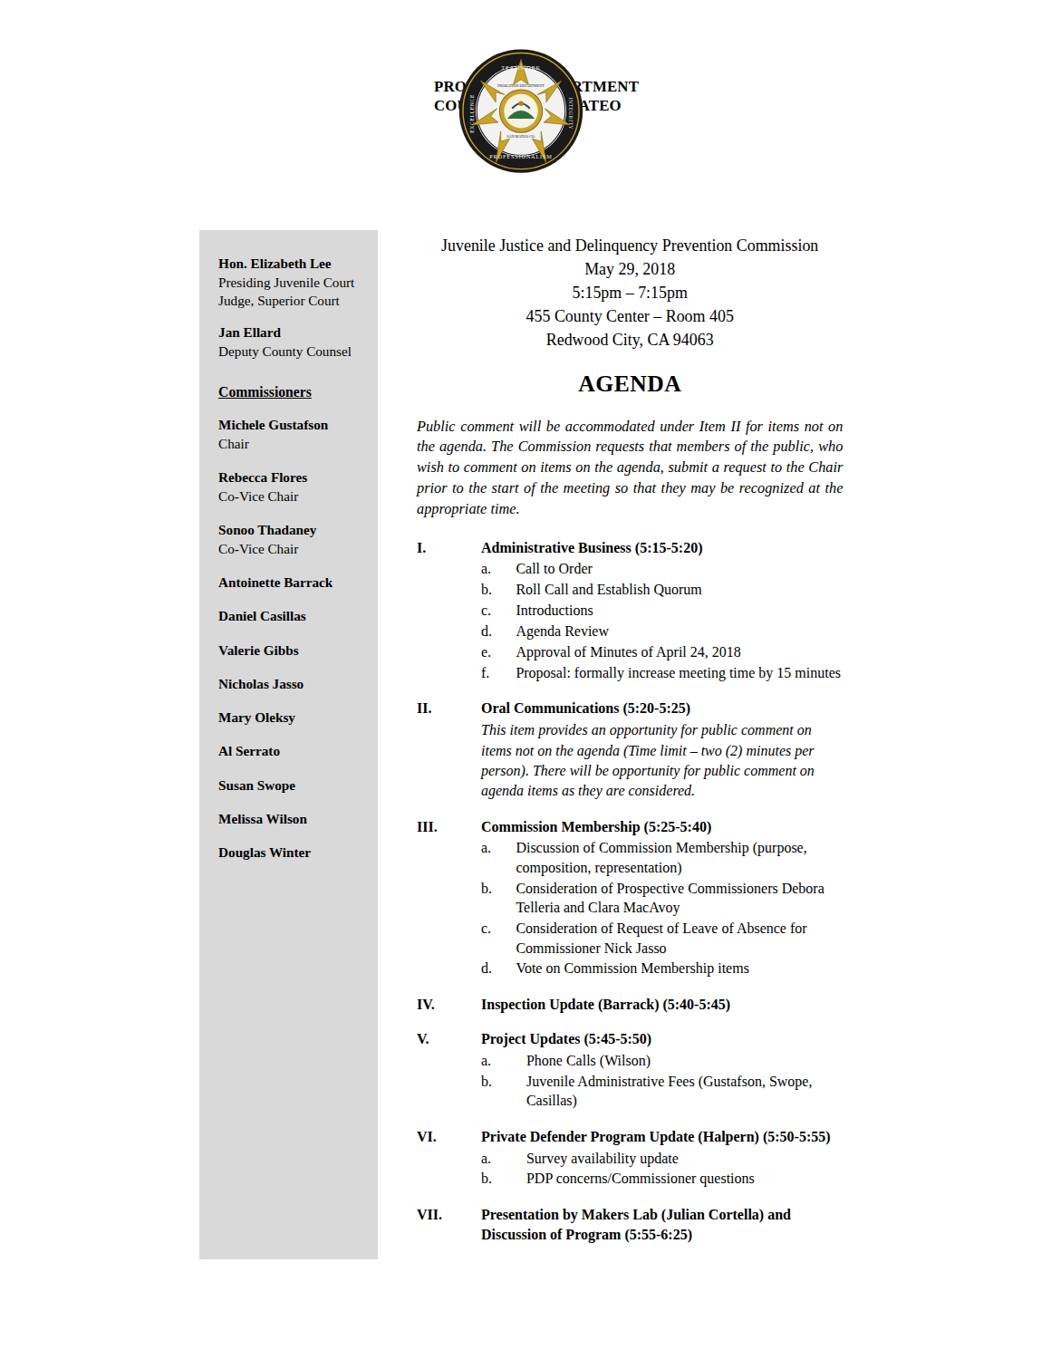PROBATION DEPARTMENT
COUNTY OF SAN MATEO
TEAMWORK PROFESSIONALISM EXCELLENCE INTEGRITY PROBATION DEPARTMENT SAN MATEO CO.
Hon. Elizabeth Lee
Presiding Juvenile Court Judge, Superior Court
Jan Ellard
Deputy County Counsel
Commissioners
Michele Gustafson Chair
Rebecca Flores Co-Vice Chair
Sonoo Thadaney Co-Vice Chair
Antoinette Barrack
Daniel Casillas
Valerie Gibbs
Nicholas Jasso
Mary Oleksy
Al Serrato
Susan Swope
Melissa Wilson
Douglas Winter
Juvenile Justice and Delinquency Prevention Commission
May 29, 2018
5:15pm – 7:15pm
455 County Center – Room 405
Redwood City, CA 94063
AGENDA
Public comment will be accommodated under Item II for items not on the agenda. The Commission requests that members of the public, who wish to comment on items on the agenda, submit a request to the Chair prior to the start of the meeting so that they may be recognized at the appropriate time.
I.
Administrative Business (5:15-5:20)
a. Call to Order
b. Roll Call and Establish Quorum
c. Introductions
d. Agenda Review
e. Approval of Minutes of April 24, 2018
f. Proposal: formally increase meeting time by 15 minutes
II.
Oral Communications (5:20-5:25)
This item provides an opportunity for public comment on items not on the agenda (Time limit – two (2) minutes per person). There will be opportunity for public comment on agenda items as they are considered.
III.
Commission Membership (5:25-5:40)
a. Discussion of Commission Membership (purpose, composition, representation)
b. Consideration of Prospective Commissioners Debora Telleria and Clara MacAvoy
c. Consideration of Request of Leave of Absence for Commissioner Nick Jasso
d. Vote on Commission Membership items
IV.
Inspection Update (Barrack) (5:40-5:45)
V.
Project Updates (5:45-5:50)
a. Phone Calls (Wilson)
b. Juvenile Administrative Fees (Gustafson, Swope, Casillas)
VI.
Private Defender Program Update (Halpern) (5:50-5:55)
a. Survey availability update
b. PDP concerns/Commissioner questions
VII.
Presentation by Makers Lab (Julian Cortella) and Discussion of Program (5:55-6:25)